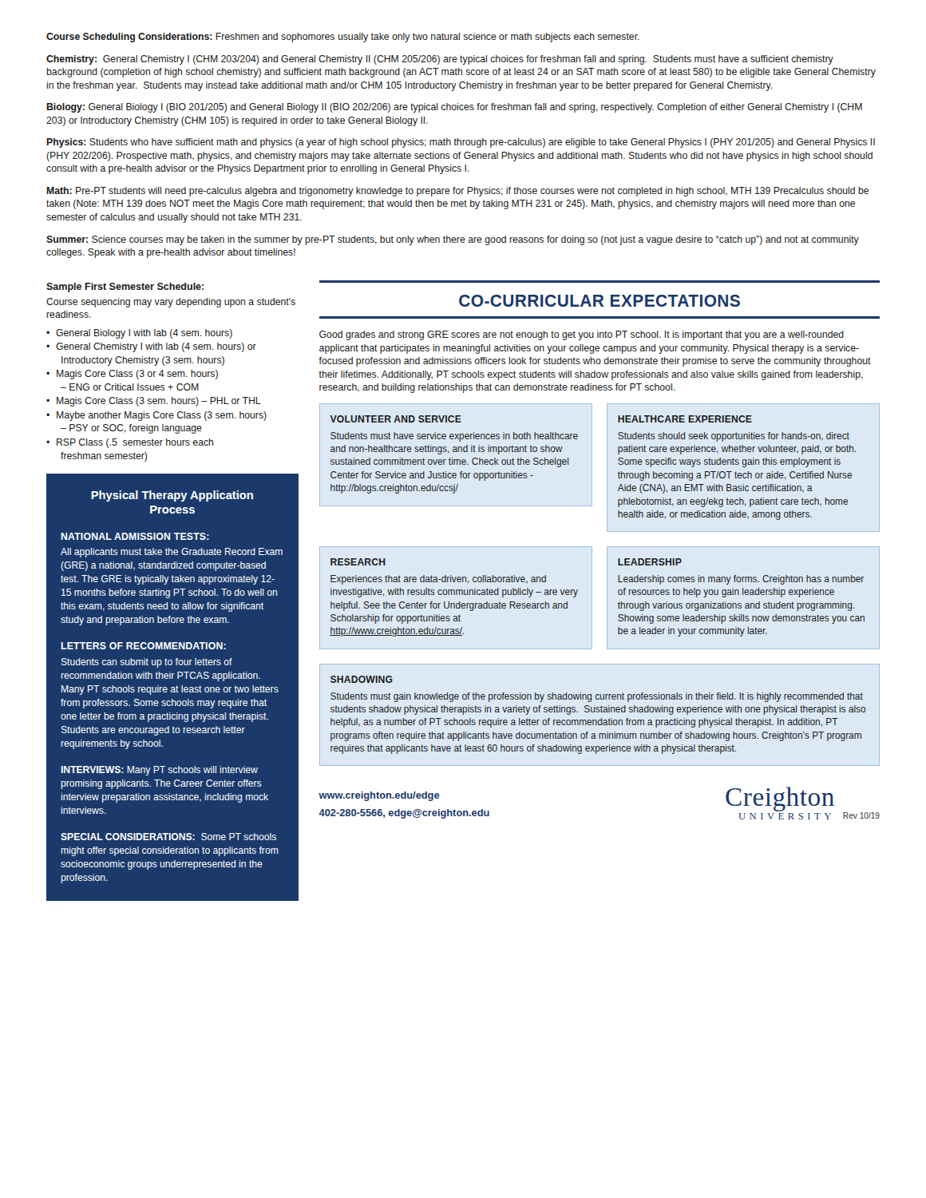Course Scheduling Considerations: Freshmen and sophomores usually take only two natural science or math subjects each semester.
Chemistry: General Chemistry I (CHM 203/204) and General Chemistry II (CHM 205/206) are typical choices for freshman fall and spring. Students must have a sufficient chemistry background (completion of high school chemistry) and sufficient math background (an ACT math score of at least 24 or an SAT math score of at least 580) to be eligible take General Chemistry in the freshman year. Students may instead take additional math and/or CHM 105 Introductory Chemistry in freshman year to be better prepared for General Chemistry.
Biology: General Biology I (BIO 201/205) and General Biology II (BIO 202/206) are typical choices for freshman fall and spring, respectively. Completion of either General Chemistry I (CHM 203) or Introductory Chemistry (CHM 105) is required in order to take General Biology II.
Physics: Students who have sufficient math and physics (a year of high school physics; math through pre-calculus) are eligible to take General Physics I (PHY 201/205) and General Physics II (PHY 202/206). Prospective math, physics, and chemistry majors may take alternate sections of General Physics and additional math. Students who did not have physics in high school should consult with a pre-health advisor or the Physics Department prior to enrolling in General Physics I.
Math: Pre-PT students will need pre-calculus algebra and trigonometry knowledge to prepare for Physics; if those courses were not completed in high school, MTH 139 Precalculus should be taken (Note: MTH 139 does NOT meet the Magis Core math requirement; that would then be met by taking MTH 231 or 245). Math, physics, and chemistry majors will need more than one semester of calculus and usually should not take MTH 231.
Summer: Science courses may be taken in the summer by pre-PT students, but only when there are good reasons for doing so (not just a vague desire to “catch up”) and not at community colleges. Speak with a pre-health advisor about timelines!
Sample First Semester Schedule:
Course sequencing may vary depending upon a student's readiness.
General Biology I with lab (4 sem. hours)
General Chemistry I with lab (4 sem. hours) orIntroductory Chemistry (3 sem. hours)
Magis Core Class (3 or 4 sem. hours)– ENG or Critical Issues + COM
Magis Core Class (3 sem. hours) – PHL or THL
Maybe another Magis Core Class (3 sem. hours)– PSY or SOC, foreign language
RSP Class (.5 semester hours eachfreshman semester)
Physical Therapy Application
Process
NATIONAL ADMISSION TESTS:
All applicants must take the Graduate Record Exam (GRE) a national, standardized computer-based test. The GRE is typically taken approximately 12-15 months before starting PT school. To do well on this exam, students need to allow for significant study and preparation before the exam.
LETTERS OF RECOMMENDATION:
Students can submit up to four letters of recommendation with their PTCAS application. Many PT schools require at least one or two letters from professors. Some schools may require that one letter be from a practicing physical therapist. Students are encouraged to research letter requirements by school.
INTERVIEWS: Many PT schools will interview promising applicants. The Career Center offers interview preparation assistance, including mock interviews.
SPECIAL CONSIDERATIONS: Some PT schools might offer special consideration to applicants from socioeconomic groups underrepresented in the profession.
CO-CURRICULAR EXPECTATIONS
Good grades and strong GRE scores are not enough to get you into PT school. It is important that you are a well-rounded applicant that participates in meaningful activities on your college campus and your community. Physical therapy is a service-focused profession and admissions officers look for students who demonstrate their promise to serve the community throughout their lifetimes. Additionally, PT schools expect students will shadow professionals and also value skills gained from leadership, research, and building relationships that can demonstrate readiness for PT school.
VOLUNTEER AND SERVICE
Students must have service experiences in both healthcare and non-healthcare settings, and it is important to show sustained commitment over time. Check out the Schelgel Center for Service and Justice for opportunities - http://blogs.creighton.edu/ccsj/
HEALTHCARE EXPERIENCE
Students should seek opportunities for hands-on, direct patient care experience, whether volunteer, paid, or both. Some specific ways students gain this employ­ment is through becoming a PT/OT tech or aide, Certified Nurse Aide (CNA), an EMT with Basic certifiication, a phlebotomist, an eeg/ekg tech, patient care tech, home health aide, or medication aide, among others.
RESEARCH
Experiences that are data-driven, collaborative, and investigative, with results communicated publicly – are very helpful. See the Center for Undergraduate Research and Scholarship for opportuni­ties at http://www.creighton.edu/curas/.
LEADERSHIP
Leadership comes in many forms. Creighton has a number of resources to help you gain leadership experience through various organizations and student programming. Showing some leadership skills now demonstrates you can be a leader in your community later.
SHADOWING
Students must gain knowledge of the profession by shadowing current professionals in their field. It is highly recommended that students shadow physical therapists in a variety of settings. Sustained shadowing experience with one physical therapist is also helpful, as a number of PT schools require a letter of recommendation from a practicing physical therapist. In addition, PT programs often require that applicants have documentation of a minimum number of shadowing hours. Creighton’s PT program requires that applicants have at least 60 hours of shadowing experience with a physical therapist.
www.creighton.edu/edge
402-280-5566, edge@creighton.edu
Creighton
UNIVERSITY
Rev 10/19